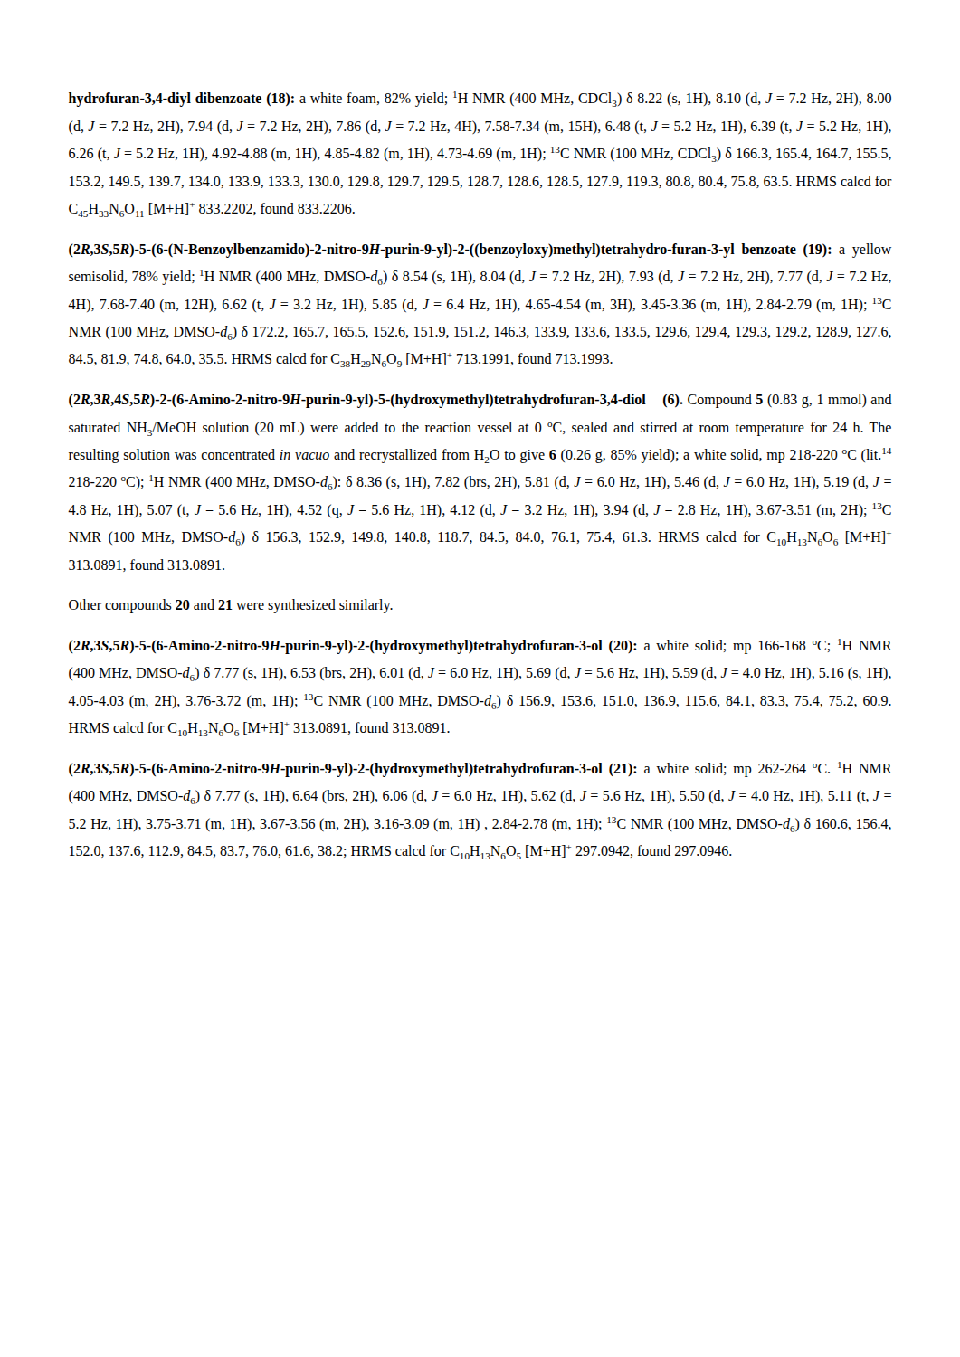hydrofuran-3,4-diyl dibenzoate (18): a white foam, 82% yield; 1H NMR (400 MHz, CDCl3) δ 8.22 (s, 1H), 8.10 (d, J = 7.2 Hz, 2H), 8.00 (d, J = 7.2 Hz, 2H), 7.94 (d, J = 7.2 Hz, 2H), 7.86 (d, J = 7.2 Hz, 4H), 7.58-7.34 (m, 15H), 6.48 (t, J = 5.2 Hz, 1H), 6.39 (t, J = 5.2 Hz, 1H), 6.26 (t, J = 5.2 Hz, 1H), 4.92-4.88 (m, 1H), 4.85-4.82 (m, 1H), 4.73-4.69 (m, 1H); 13C NMR (100 MHz, CDCl3) δ 166.3, 165.4, 164.7, 155.5, 153.2, 149.5, 139.7, 134.0, 133.9, 133.3, 130.0, 129.8, 129.7, 129.5, 128.7, 128.6, 128.5, 127.9, 119.3, 80.8, 80.4, 75.8, 63.5. HRMS calcd for C45H33N6O11 [M+H]+ 833.2202, found 833.2206.
(2R,3S,5R)-5-(6-(N-Benzoylbenzamido)-2-nitro-9H-purin-9-yl)-2-((benzoyloxy)methyl)tetrahydro-furan-3-yl benzoate (19): a yellow semisolid, 78% yield; 1H NMR (400 MHz, DMSO-d6) δ 8.54 (s, 1H), 8.04 (d, J = 7.2 Hz, 2H), 7.93 (d, J = 7.2 Hz, 2H), 7.77 (d, J = 7.2 Hz, 4H), 7.68-7.40 (m, 12H), 6.62 (t, J = 3.2 Hz, 1H), 5.85 (d, J = 6.4 Hz, 1H), 4.65-4.54 (m, 3H), 3.45-3.36 (m, 1H), 2.84-2.79 (m, 1H); 13C NMR (100 MHz, DMSO-d6) δ 172.2, 165.7, 165.5, 152.6, 151.9, 151.2, 146.3, 133.9, 133.6, 133.5, 129.6, 129.4, 129.3, 129.2, 128.9, 127.6, 84.5, 81.9, 74.8, 64.0, 35.5. HRMS calcd for C38H29N6O9 [M+H]+ 713.1991, found 713.1993.
(2R,3R,4S,5R)-2-(6-Amino-2-nitro-9H-purin-9-yl)-5-(hydroxymethyl)tetrahydrofuran-3,4-diol (6). Compound 5 (0.83 g, 1 mmol) and saturated NH3/MeOH solution (20 mL) were added to the reaction vessel at 0 oC, sealed and stirred at room temperature for 24 h. The resulting solution was concentrated in vacuo and recrystallized from H2O to give 6 (0.26 g, 85% yield); a white solid, mp 218-220 oC (lit.14 218-220 oC); 1H NMR (400 MHz, DMSO-d6): δ 8.36 (s, 1H), 7.82 (brs, 2H), 5.81 (d, J = 6.0 Hz, 1H), 5.46 (d, J = 6.0 Hz, 1H), 5.19 (d, J = 4.8 Hz, 1H), 5.07 (t, J = 5.6 Hz, 1H), 4.52 (q, J = 5.6 Hz, 1H), 4.12 (d, J = 3.2 Hz, 1H), 3.94 (d, J = 2.8 Hz, 1H), 3.67-3.51 (m, 2H); 13C NMR (100 MHz, DMSO-d6) δ 156.3, 152.9, 149.8, 140.8, 118.7, 84.5, 84.0, 76.1, 75.4, 61.3. HRMS calcd for C10H13N6O6 [M+H]+ 313.0891, found 313.0891.
Other compounds 20 and 21 were synthesized similarly.
(2R,3S,5R)-5-(6-Amino-2-nitro-9H-purin-9-yl)-2-(hydroxymethyl)tetrahydrofuran-3-ol (20): a white solid; mp 166-168 oC; 1H NMR (400 MHz, DMSO-d6) δ 7.77 (s, 1H), 6.53 (brs, 2H), 6.01 (d, J = 6.0 Hz, 1H), 5.69 (d, J = 5.6 Hz, 1H), 5.59 (d, J = 4.0 Hz, 1H), 5.16 (s, 1H), 4.05-4.03 (m, 2H), 3.76-3.72 (m, 1H); 13C NMR (100 MHz, DMSO-d6) δ 156.9, 153.6, 151.0, 136.9, 115.6, 84.1, 83.3, 75.4, 75.2, 60.9. HRMS calcd for C10H13N6O6 [M+H]+ 313.0891, found 313.0891.
(2R,3S,5R)-5-(6-Amino-2-nitro-9H-purin-9-yl)-2-(hydroxymethyl)tetrahydrofuran-3-ol (21): a white solid; mp 262-264 oC. 1H NMR (400 MHz, DMSO-d6) δ 7.77 (s, 1H), 6.64 (brs, 2H), 6.06 (d, J = 6.0 Hz, 1H), 5.62 (d, J = 5.6 Hz, 1H), 5.50 (d, J = 4.0 Hz, 1H), 5.11 (t, J = 5.2 Hz, 1H), 3.75-3.71 (m, 1H), 3.67-3.56 (m, 2H), 3.16-3.09 (m, 1H) , 2.84-2.78 (m, 1H); 13C NMR (100 MHz, DMSO-d6) δ 160.6, 156.4, 152.0, 137.6, 112.9, 84.5, 83.7, 76.0, 61.6, 38.2; HRMS calcd for C10H13N6O5 [M+H]+ 297.0942, found 297.0946.